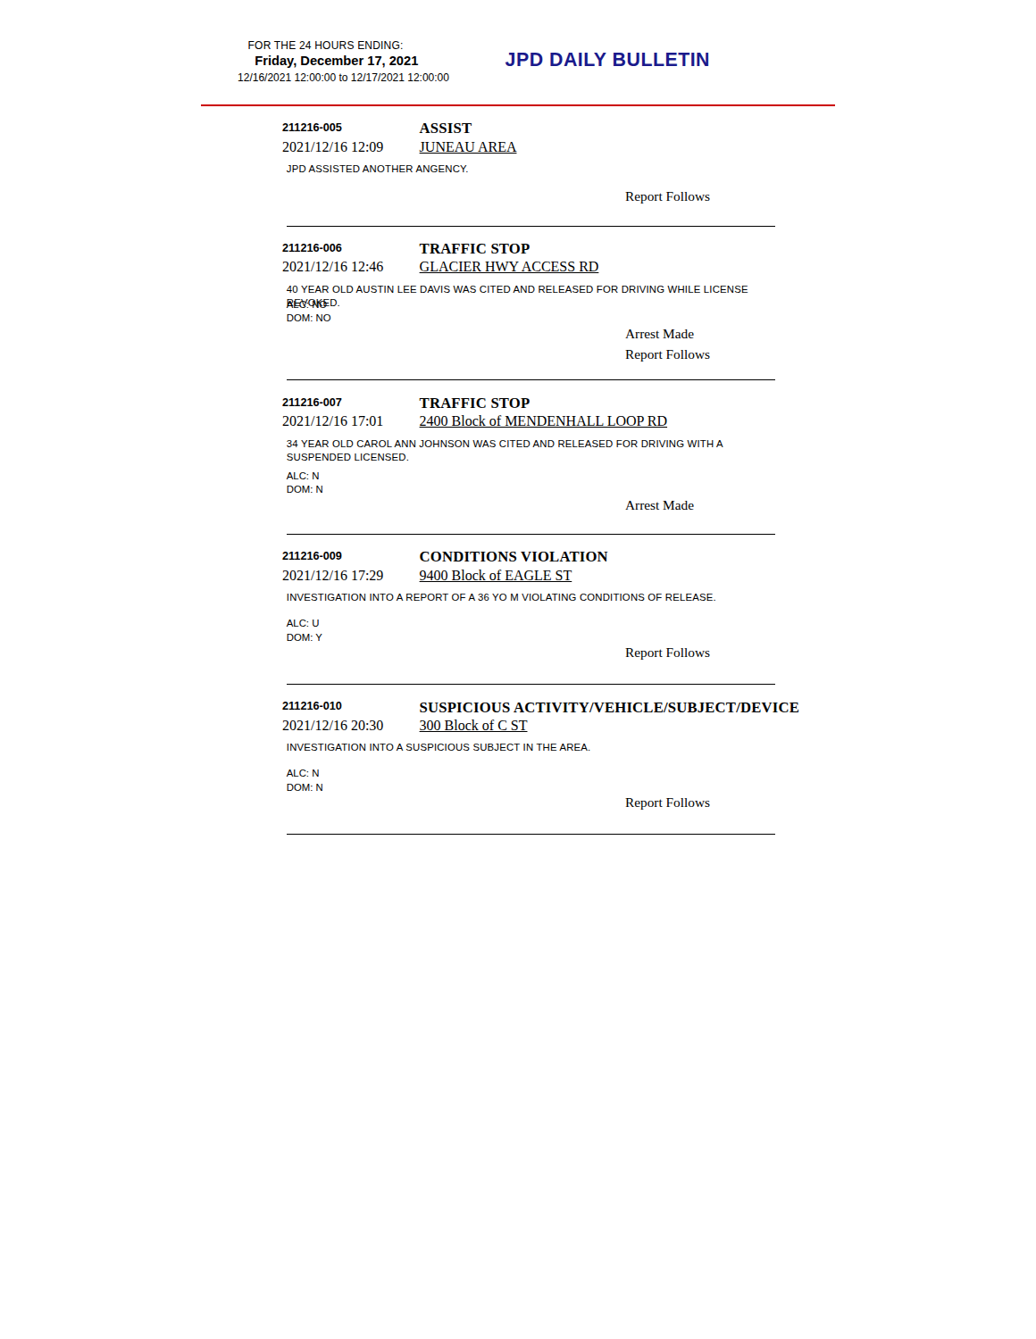FOR THE 24 HOURS ENDING:
Friday, December 17, 2021
12/16/2021 12:00:00 to 12/17/2021 12:00:00
JPD DAILY BULLETIN
211216-005
2021/12/16 12:09
ASSIST
JUNEAU AREA
JPD ASSISTED ANOTHER ANGENCY.
Report Follows
211216-006
2021/12/16 12:46
TRAFFIC STOP
GLACIER HWY ACCESS RD
40 YEAR OLD AUSTIN LEE DAVIS WAS CITED AND RELEASED FOR DRIVING WHILE LICENSE REVOKED.
ALC: NO
DOM: NO
Arrest Made
Report Follows
211216-007
2021/12/16 17:01
TRAFFIC STOP
2400 Block of MENDENHALL LOOP RD
34 YEAR OLD CAROL ANN JOHNSON WAS CITED AND RELEASED FOR DRIVING WITH A SUSPENDED LICENSED.
ALC: N
DOM: N
Arrest Made
211216-009
2021/12/16 17:29
CONDITIONS VIOLATION
9400 Block of EAGLE ST
INVESTIGATION INTO A REPORT OF A 36 YO M VIOLATING CONDITIONS OF RELEASE.
ALC: U
DOM: Y
Report Follows
211216-010
2021/12/16 20:30
SUSPICIOUS ACTIVITY/VEHICLE/SUBJECT/DEVICE
300 Block of C ST
INVESTIGATION INTO A SUSPICIOUS SUBJECT IN THE AREA.
ALC: N
DOM: N
Report Follows